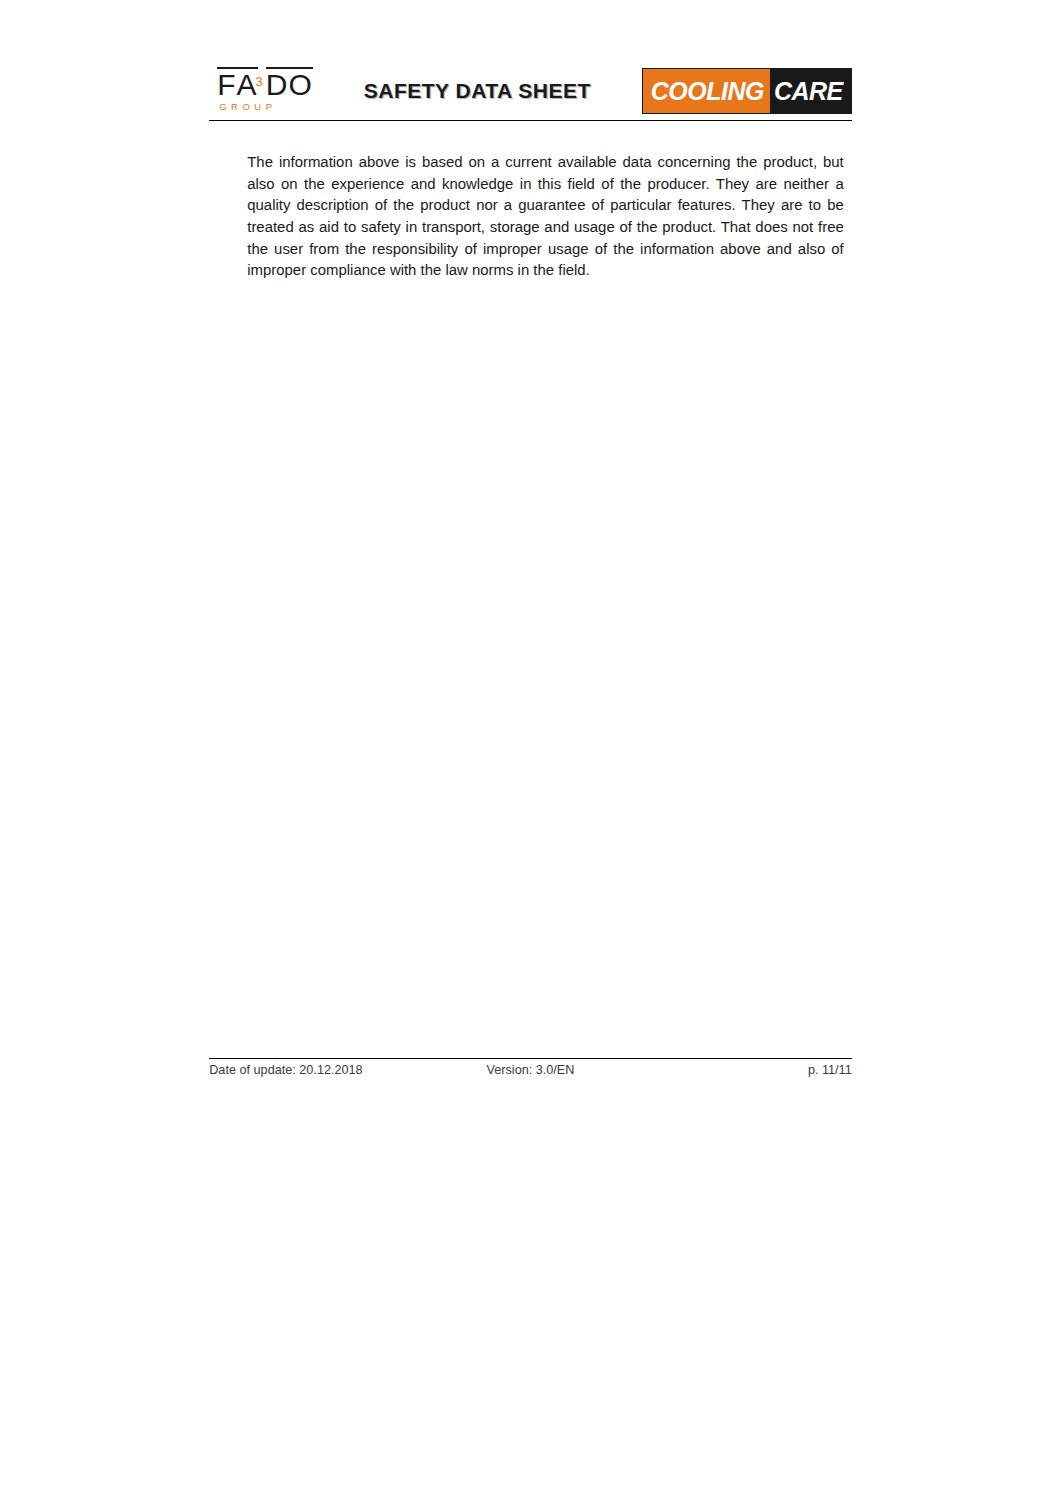FA 3 DO
GROUP
SAFETY DATA SHEET
COOLING
CARE
The information above is based on a current available data concerning the product, but also on the experience and knowledge in this field of the producer. They are neither a quality description of the product nor a guarantee of particular features. They are to be treated as aid to safety in transport, storage and usage of the product. That does not free the user from the responsibility of improper usage of the information above and also of improper compliance with the law norms in the field.
Date of update: 20.12.2018
Version: 3.0/EN
p. 11/11